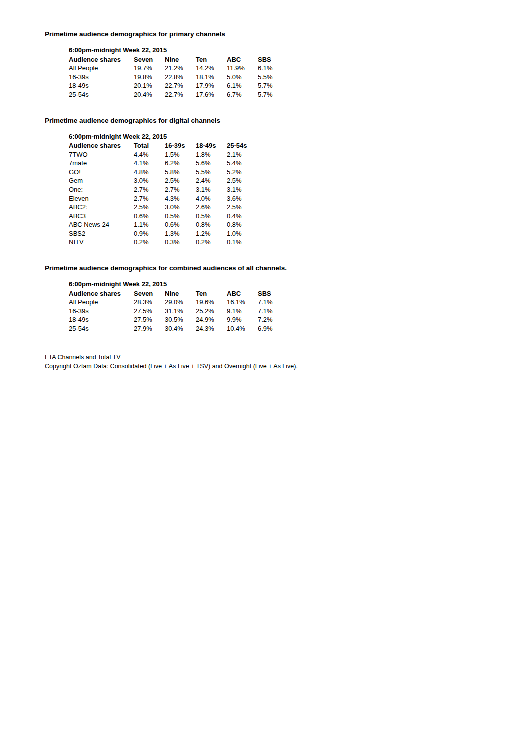Primetime audience demographics for primary channels
6:00pm-midnight Week 22, 2015
| Audience shares | Seven | Nine | Ten | ABC | SBS |
| --- | --- | --- | --- | --- | --- |
| All People | 19.7% | 21.2% | 14.2% | 11.9% | 6.1% |
| 16-39s | 19.8% | 22.8% | 18.1% | 5.0% | 5.5% |
| 18-49s | 20.1% | 22.7% | 17.9% | 6.1% | 5.7% |
| 25-54s | 20.4% | 22.7% | 17.6% | 6.7% | 5.7% |
Primetime audience demographics for digital channels
6:00pm-midnight Week 22, 2015
| Audience shares | Total | 16-39s | 18-49s | 25-54s |
| --- | --- | --- | --- | --- |
| 7TWO | 4.4% | 1.5% | 1.8% | 2.1% |
| 7mate | 4.1% | 6.2% | 5.6% | 5.4% |
| GO! | 4.8% | 5.8% | 5.5% | 5.2% |
| Gem | 3.0% | 2.5% | 2.4% | 2.5% |
| One: | 2.7% | 2.7% | 3.1% | 3.1% |
| Eleven | 2.7% | 4.3% | 4.0% | 3.6% |
| ABC2: | 2.5% | 3.0% | 2.6% | 2.5% |
| ABC3 | 0.6% | 0.5% | 0.5% | 0.4% |
| ABC News 24 | 1.1% | 0.6% | 0.8% | 0.8% |
| SBS2 | 0.9% | 1.3% | 1.2% | 1.0% |
| NITV | 0.2% | 0.3% | 0.2% | 0.1% |
Primetime audience demographics for combined audiences of all channels.
6:00pm-midnight Week 22, 2015
| Audience shares | Seven | Nine | Ten | ABC | SBS |
| --- | --- | --- | --- | --- | --- |
| All People | 28.3% | 29.0% | 19.6% | 16.1% | 7.1% |
| 16-39s | 27.5% | 31.1% | 25.2% | 9.1% | 7.1% |
| 18-49s | 27.5% | 30.5% | 24.9% | 9.9% | 7.2% |
| 25-54s | 27.9% | 30.4% | 24.3% | 10.4% | 6.9% |
FTA Channels and Total TV
Copyright Oztam Data: Consolidated (Live + As Live + TSV) and Overnight (Live + As Live).